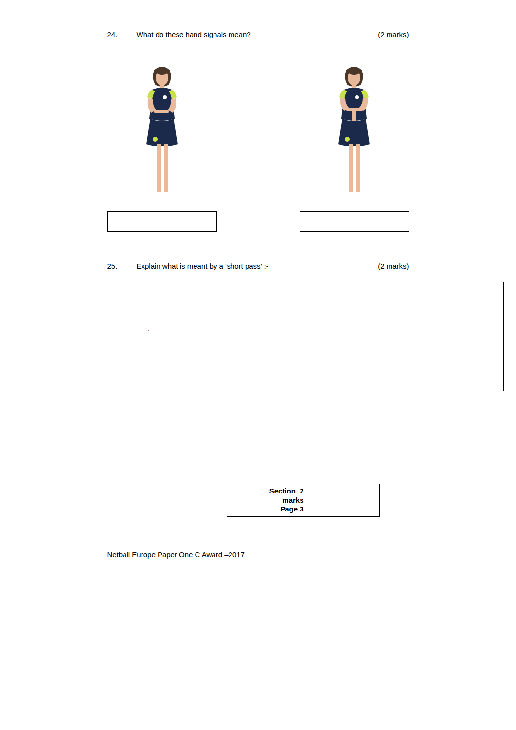24.
What do these hand signals mean?
(2 marks)
25.
Explain what is meant by a ‘short pass’ :-
(2 marks)
.
| Section 2 marks Page 3 | |
Netball Europe Paper One C Award –2017